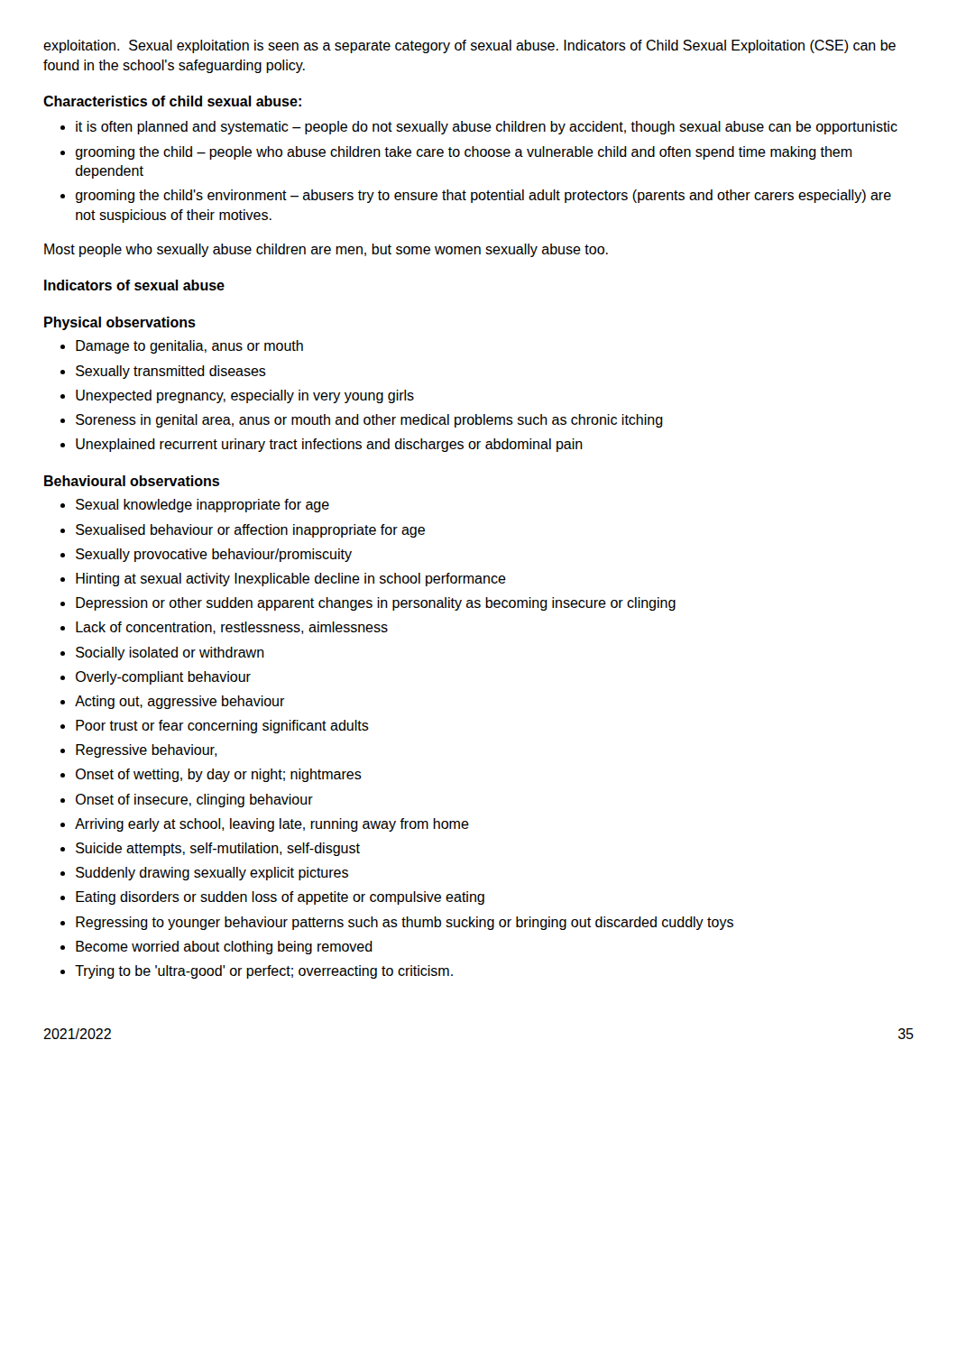exploitation. Sexual exploitation is seen as a separate category of sexual abuse. Indicators of Child Sexual Exploitation (CSE) can be found in the school's safeguarding policy.
Characteristics of child sexual abuse:
it is often planned and systematic – people do not sexually abuse children by accident, though sexual abuse can be opportunistic
grooming the child – people who abuse children take care to choose a vulnerable child and often spend time making them dependent
grooming the child's environment – abusers try to ensure that potential adult protectors (parents and other carers especially) are not suspicious of their motives.
Most people who sexually abuse children are men, but some women sexually abuse too.
Indicators of sexual abuse
Physical observations
Damage to genitalia, anus or mouth
Sexually transmitted diseases
Unexpected pregnancy, especially in very young girls
Soreness in genital area, anus or mouth and other medical problems such as chronic itching
Unexplained recurrent urinary tract infections and discharges or abdominal pain
Behavioural observations
Sexual knowledge inappropriate for age
Sexualised behaviour or affection inappropriate for age
Sexually provocative behaviour/promiscuity
Hinting at sexual activity Inexplicable decline in school performance
Depression or other sudden apparent changes in personality as becoming insecure or clinging
Lack of concentration, restlessness, aimlessness
Socially isolated or withdrawn
Overly-compliant behaviour
Acting out, aggressive behaviour
Poor trust or fear concerning significant adults
Regressive behaviour,
Onset of wetting, by day or night; nightmares
Onset of insecure, clinging behaviour
Arriving early at school, leaving late, running away from home
Suicide attempts, self-mutilation, self-disgust
Suddenly drawing sexually explicit pictures
Eating disorders or sudden loss of appetite or compulsive eating
Regressing to younger behaviour patterns such as thumb sucking or bringing out discarded cuddly toys
Become worried about clothing being removed
Trying to be 'ultra-good' or perfect; overreacting to criticism.
2021/2022 35